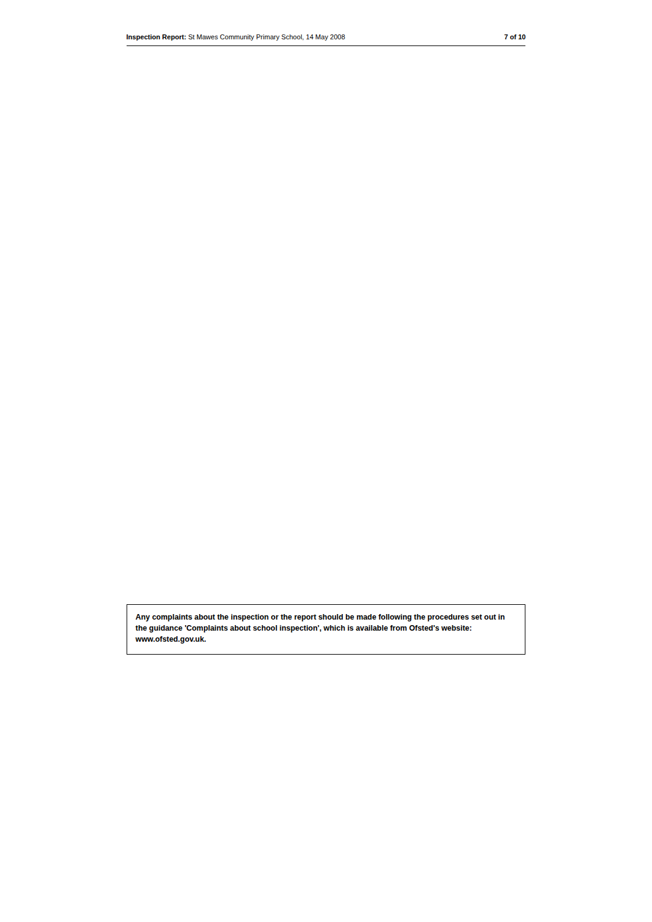Inspection Report: St Mawes Community Primary School, 14 May 2008
7 of 10
Any complaints about the inspection or the report should be made following the procedures set out in the guidance 'Complaints about school inspection', which is available from Ofsted's website: www.ofsted.gov.uk.